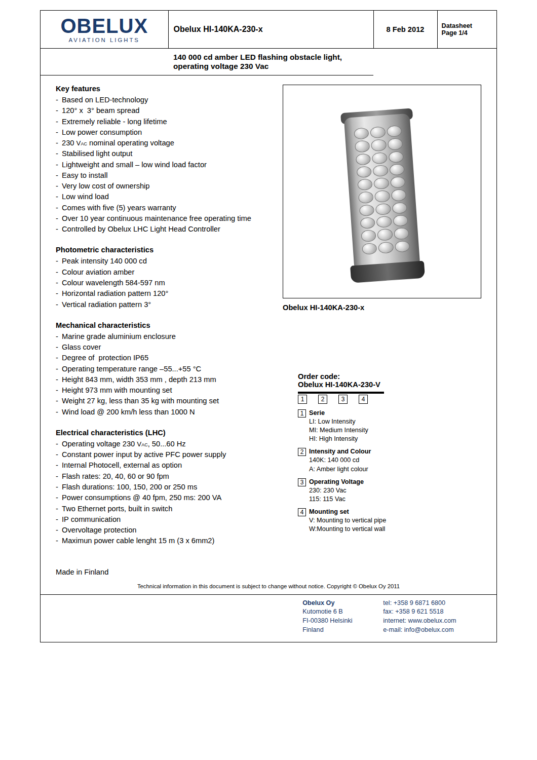OBELUX
AVIATION LIGHTS
Obelux HI-140KA-230-x
8 Feb 2012
Datasheet
Page 1/4
140 000 cd amber LED flashing obstacle light,
operating voltage 230 Vac
Key features
Based on LED-technology
120° x 3° beam spread
Extremely reliable - long lifetime
Low power consumption
230 Vac nominal operating voltage
Stabilised light output
Lightweight and small – low wind load factor
Easy to install
Very low cost of ownership
Low wind load
Comes with five (5) years warranty
Over 10 year continuous maintenance free operating time
Controlled by Obelux LHC Light Head Controller
Photometric characteristics
Peak intensity 140 000 cd
Colour aviation amber
Colour wavelength 584-597 nm
Horizontal radiation pattern 120°
Vertical radiation pattern 3°
Mechanical characteristics
Marine grade aluminium enclosure
Glass cover
Degree of protection IP65
Operating temperature range –55...+55 °C
Height 843 mm, width 353 mm , depth 213 mm
Height 973 mm with mounting set
Weight 27 kg, less than 35 kg with mounting set
Wind load @ 200 km/h less than 1000 N
Electrical characteristics (LHC)
Operating voltage 230 Vac, 50...60 Hz
Constant power input by active PFC power supply
Internal Photocell, external as option
Flash rates: 20, 40, 60 or 90 fpm
Flash durations: 100, 150, 200 or 250 ms
Power consumptions @ 40 fpm, 250 ms: 200 VA
Two Ethernet ports, built in switch
IP communication
Overvoltage protection
Maximun power cable lenght 15 m (3 x 6mm2)
Obelux HI-140KA-230-x
Order code:
Obelux HI-140KA-230-V
1
2
3
4
1
Serie
LI: Low Intensity
MI: Medium Intensity
HI: High Intensity
2
Intensity and Colour
140K: 140 000 cd
A: Amber light colour
3
Operating Voltage
230: 230 Vac
115: 115 Vac
4
Mounting set
V: Mounting to vertical pipe
W:Mounting to vertical wall
Made in Finland
Technical information in this document is subject to change without notice. Copyright © Obelux Oy 2011
Obelux Oy
Kutomotie 6 B
FI-00380 Helsinki
Finland
tel: +358 9 6871 6800
fax: +358 9 621 5518
internet: www.obelux.com
e-mail: info@obelux.com